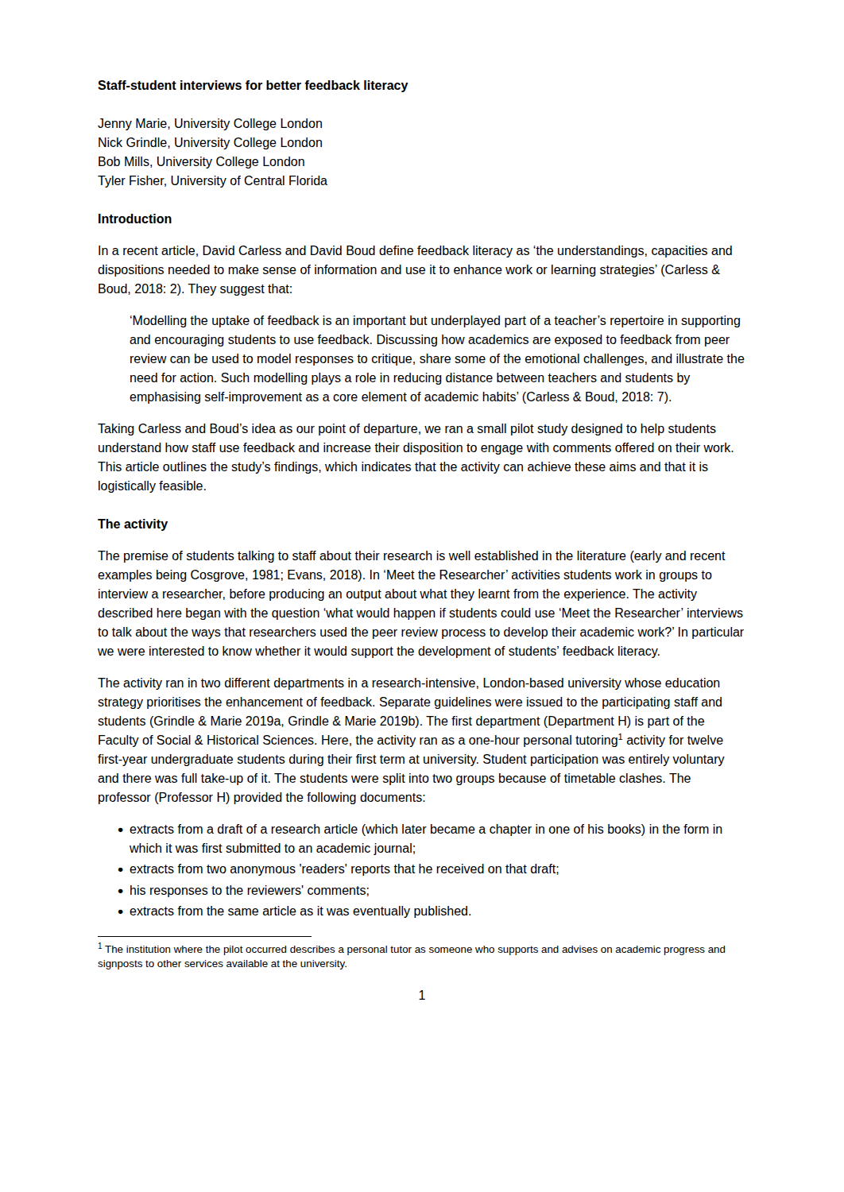Staff-student interviews for better feedback literacy
Jenny Marie, University College London
Nick Grindle, University College London
Bob Mills, University College London
Tyler Fisher, University of Central Florida
Introduction
In a recent article, David Carless and David Boud define feedback literacy as ‘the understandings, capacities and dispositions needed to make sense of information and use it to enhance work or learning strategies’ (Carless & Boud, 2018: 2). They suggest that:
‘Modelling the uptake of feedback is an important but underplayed part of a teacher’s repertoire in supporting and encouraging students to use feedback. Discussing how academics are exposed to feedback from peer review can be used to model responses to critique, share some of the emotional challenges, and illustrate the need for action. Such modelling plays a role in reducing distance between teachers and students by emphasising self-improvement as a core element of academic habits’ (Carless & Boud, 2018: 7).
Taking Carless and Boud’s idea as our point of departure, we ran a small pilot study designed to help students understand how staff use feedback and increase their disposition to engage with comments offered on their work. This article outlines the study’s findings, which indicates that the activity can achieve these aims and that it is logistically feasible.
The activity
The premise of students talking to staff about their research is well established in the literature (early and recent examples being Cosgrove, 1981; Evans, 2018). In ‘Meet the Researcher’ activities students work in groups to interview a researcher, before producing an output about what they learnt from the experience. The activity described here began with the question ‘what would happen if students could use ‘Meet the Researcher’ interviews to talk about the ways that researchers used the peer review process to develop their academic work?’ In particular we were interested to know whether it would support the development of students’ feedback literacy.
The activity ran in two different departments in a research-intensive, London-based university whose education strategy prioritises the enhancement of feedback. Separate guidelines were issued to the participating staff and students (Grindle & Marie 2019a, Grindle & Marie 2019b). The first department (Department H) is part of the Faculty of Social & Historical Sciences. Here, the activity ran as a one-hour personal tutoring1 activity for twelve first-year undergraduate students during their first term at university. Student participation was entirely voluntary and there was full take-up of it. The students were split into two groups because of timetable clashes. The professor (Professor H) provided the following documents:
extracts from a draft of a research article (which later became a chapter in one of his books) in the form in which it was first submitted to an academic journal;
extracts from two anonymous 'readers' reports that he received on that draft;
his responses to the reviewers' comments;
extracts from the same article as it was eventually published.
1 The institution where the pilot occurred describes a personal tutor as someone who supports and advises on academic progress and signposts to other services available at the university.
1